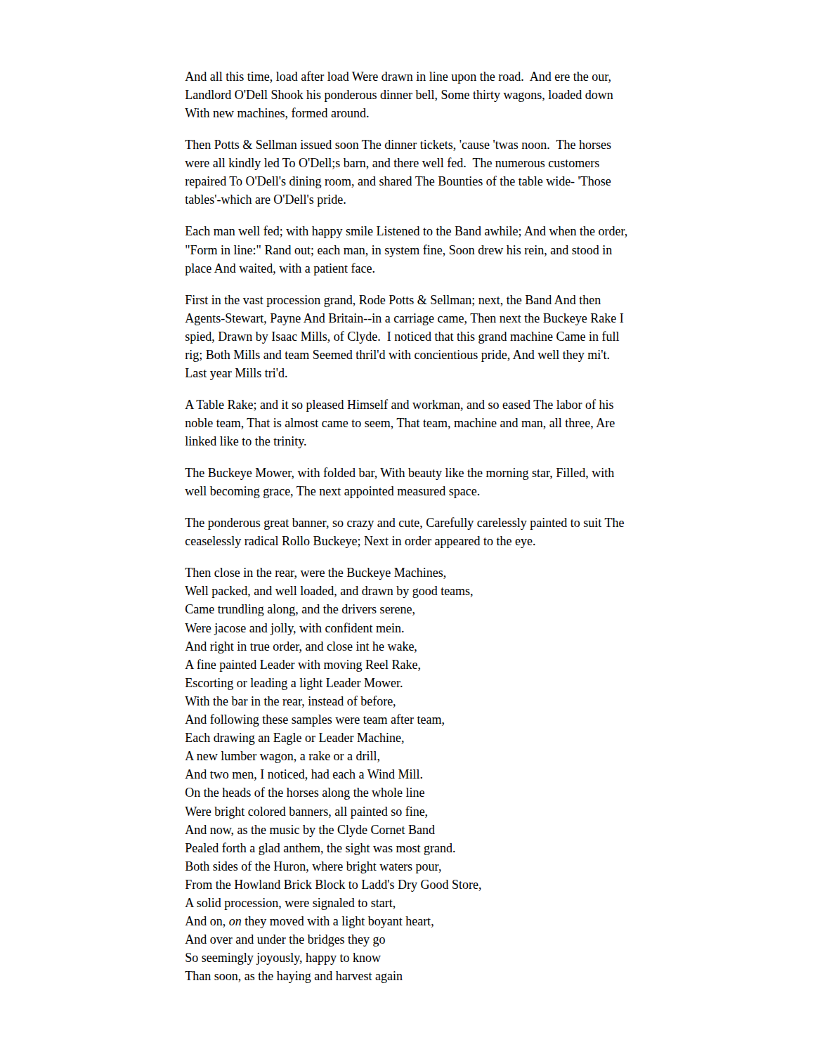And all this time, load after load Were drawn in line upon the road. And ere the our, Landlord O'Dell Shook his ponderous dinner bell, Some thirty wagons, loaded down With new machines, formed around.
Then Potts & Sellman issued soon The dinner tickets, 'cause 'twas noon. The horses were all kindly led To O'Dell;s barn, and there well fed. The numerous customers repaired To O'Dell's dining room, and shared The Bounties of the table wide- 'Those tables'-which are O'Dell's pride.
Each man well fed; with happy smile Listened to the Band awhile; And when the order, "Form in line:" Rand out; each man, in system fine, Soon drew his rein, and stood in place And waited, with a patient face.
First in the vast procession grand, Rode Potts & Sellman; next, the Band And then Agents-Stewart, Payne And Britain--in a carriage came, Then next the Buckeye Rake I spied, Drawn by Isaac Mills, of Clyde. I noticed that this grand machine Came in full rig; Both Mills and team Seemed thril'd with concientious pride, And well they mi't. Last year Mills tri'd.
A Table Rake; and it so pleased Himself and workman, and so eased The labor of his noble team, That is almost came to seem, That team, machine and man, all three, Are linked like to the trinity.
The Buckeye Mower, with folded bar, With beauty like the morning star, Filled, with well becoming grace, The next appointed measured space.
The ponderous great banner, so crazy and cute, Carefully carelessly painted to suit The ceaselessly radical Rollo Buckeye; Next in order appeared to the eye.
Then close in the rear, were the Buckeye Machines,
Well packed, and well loaded, and drawn by good teams,
Came trundling along, and the drivers serene,
Were jacose and jolly, with confident mein.
And right in true order, and close int he wake,
A fine painted Leader with moving Reel Rake,
Escorting or leading a light Leader Mower.
With the bar in the rear, instead of before,
And following these samples were team after team,
Each drawing an Eagle or Leader Machine,
A new lumber wagon, a rake or a drill,
And two men, I noticed, had each a Wind Mill.
On the heads of the horses along the whole line
Were bright colored banners, all painted so fine,
And now, as the music by the Clyde Cornet Band
Pealed forth a glad anthem, the sight was most grand.
Both sides of the Huron, where bright waters pour,
From the Howland Brick Block to Ladd's Dry Good Store,
A solid procession, were signaled to start,
And on, on they moved with a light boyant heart,
And over and under the bridges they go
So seemingly joyously, happy to know
Than soon, as the haying and harvest again